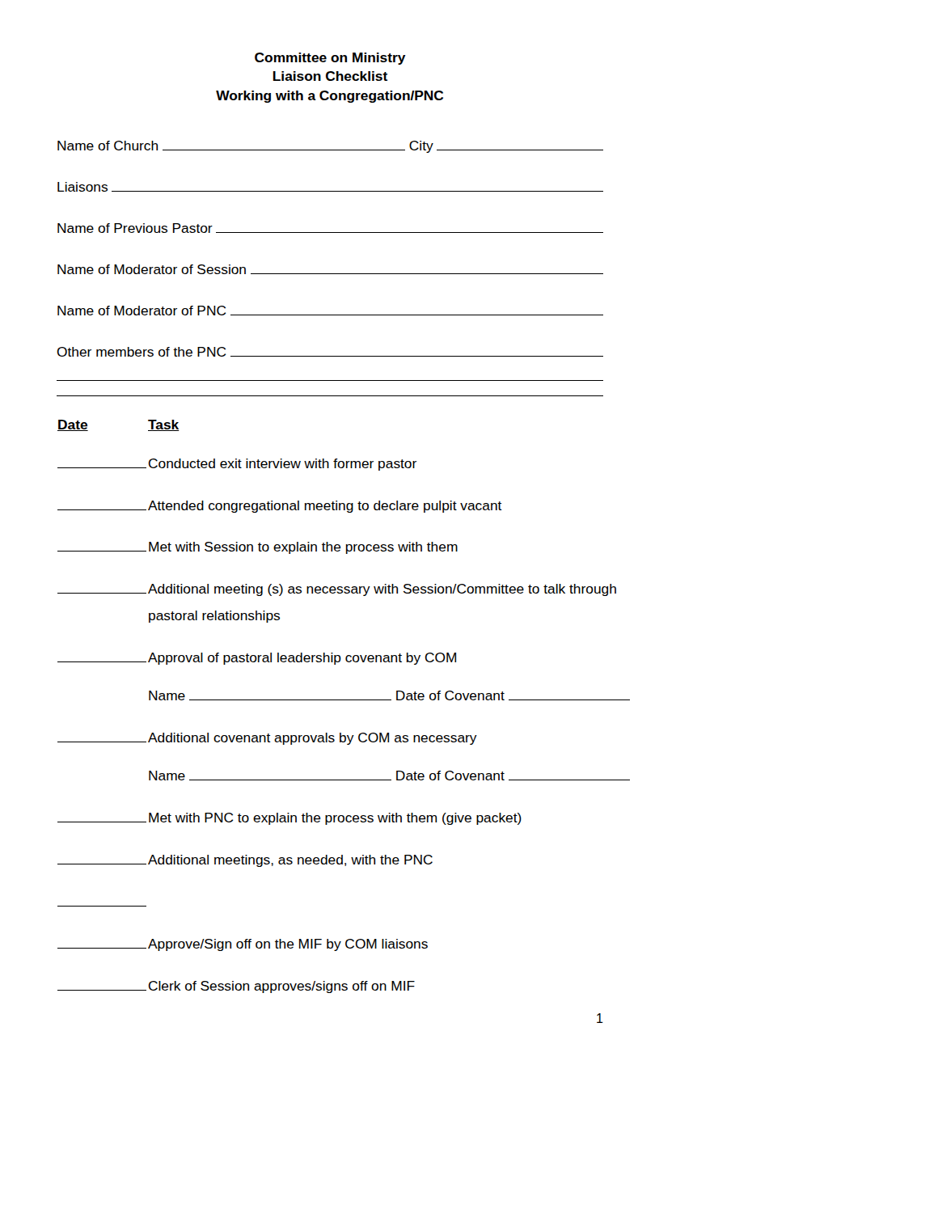Committee on Ministry
Liaison Checklist
Working with a Congregation/PNC
Name of Church City
Liaisons
Name of Previous Pastor
Name of Moderator of Session
Name of Moderator of PNC
Other members of the PNC
| Date | Task |
| --- | --- |
| | Conducted exit interview with former pastor |
| | Attended congregational meeting to declare pulpit vacant |
| | Met with Session to explain the process with them |
| | Additional meeting (s) as necessary with Session/Committee to talk through pastoral relationships |
| | Approval of pastoral leadership covenant by COM Name Date of Covenant |
| | Additional covenant approvals by COM as necessary Name Date of Covenant |
| | Met with PNC to explain the process with them (give packet) |
| | Additional meetings, as needed, with the PNC |
| | Approve/Sign off on the MIF by COM liaisons |
| | Clerk of Session approves/signs off on MIF |
1